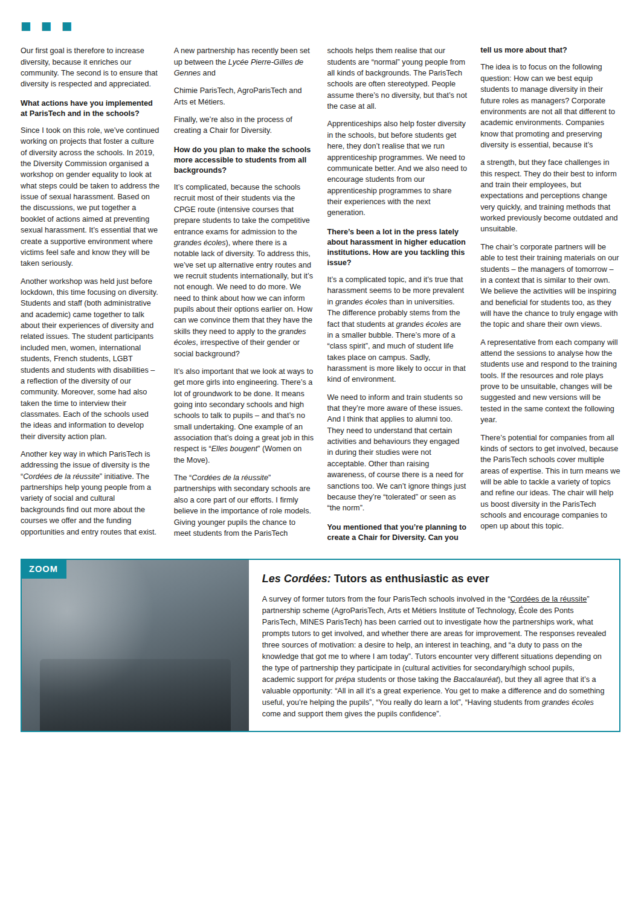■ ■ ■
Our first goal is therefore to increase diversity, because it enriches our community. The second is to ensure that diversity is respected and appreciated.
What actions have you implemented at ParisTech and in the schools?
Since I took on this role, we’ve continued working on projects that foster a culture of diversity across the schools. In 2019, the Diversity Commission organised a workshop on gender equality to look at what steps could be taken to address the issue of sexual harassment. Based on the discussions, we put together a booklet of actions aimed at preventing sexual harassment. It’s essential that we create a supportive environment where victims feel safe and know they will be taken seriously.
Another workshop was held just before lockdown, this time focusing on diversity. Students and staff (both administrative and academic) came together to talk about their experiences of diversity and related issues. The student participants included men, women, international students, French students, LGBT students and students with disabilities – a reflection of the diversity of our community. Moreover, some had also taken the time to interview their classmates. Each of the schools used the ideas and information to develop their diversity action plan.
Another key way in which ParisTech is addressing the issue of diversity is the “Cordées de la réussite” initiative. The partnerships help young people from a variety of social and cultural backgrounds find out more about the courses we offer and the funding opportunities and entry routes that exist. A new partnership has recently been set up between the Lycée Pierre-Gilles de Gennes and
Chimie ParisTech, AgroParisTech and Arts et Métiers.
Finally, we’re also in the process of creating a Chair for Diversity.
How do you plan to make the schools more accessible to students from all backgrounds?
It’s complicated, because the schools recruit most of their students via the CPGE route (intensive courses that prepare students to take the competitive entrance exams for admission to the grandes écoles), where there is a notable lack of diversity. To address this, we’ve set up alternative entry routes and we recruit students internationally, but it’s not enough. We need to do more. We need to think about how we can inform pupils about their options earlier on. How can we convince them that they have the skills they need to apply to the grandes écoles, irrespective of their gender or social background?
It’s also important that we look at ways to get more girls into engineering. There’s a lot of groundwork to be done. It means going into secondary schools and high schools to talk to pupils – and that’s no small undertaking. One example of an association that’s doing a great job in this respect is “Elles bougent” (Women on the Move).
The “Cordées de la réussite” partnerships with secondary schools are also a core part of our efforts. I firmly believe in the importance of role models. Giving younger pupils the chance to meet students from the ParisTech schools helps them realise that our students are “normal” young people from all kinds of backgrounds. The ParisTech schools are often stereotyped. People assume there’s no diversity, but that’s not the case at all.
Apprenticeships also help foster diversity in the schools, but before students get here, they don’t realise that we run apprenticeship programmes. We need to communicate better. And we also need to encourage students from our apprenticeship programmes to share their experiences with the next generation.
There’s been a lot in the press lately about harassment in higher education institutions. How are you tackling this issue?
It’s a complicated topic, and it’s true that harassment seems to be more prevalent in grandes écoles than in universities. The difference probably stems from the fact that students at grandes écoles are in a smaller bubble. There’s more of a “class spirit”, and much of student life takes place on campus. Sadly, harassment is more likely to occur in that kind of environment.
We need to inform and train students so that they’re more aware of these issues. And I think that applies to alumni too. They need to understand that certain activities and behaviours they engaged in during their studies were not acceptable. Other than raising awareness, of course there is a need for sanctions too. We can’t ignore things just because they’re “tolerated” or seen as “the norm”.
You mentioned that you’re planning to create a Chair for Diversity. Can you tell us more about that?
The idea is to focus on the following question: How can we best equip students to manage diversity in their future roles as managers? Corporate environments are not all that different to academic environments. Companies know that promoting and preserving diversity is essential, because it’s
a strength, but they face challenges in this respect. They do their best to inform and train their employees, but expectations and perceptions change very quickly, and training methods that worked previously become outdated and unsuitable.
The chair’s corporate partners will be able to test their training materials on our students – the managers of tomorrow – in a context that is similar to their own. We believe the activities will be inspiring and beneficial for students too, as they will have the chance to truly engage with the topic and share their own views.
A representative from each company will attend the sessions to analyse how the students use and respond to the training tools. If the resources and role plays prove to be unsuitable, changes will be suggested and new versions will be tested in the same context the following year.
There’s potential for companies from all kinds of sectors to get involved, because the ParisTech schools cover multiple areas of expertise. This in turn means we will be able to tackle a variety of topics and refine our ideas. The chair will help us boost diversity in the ParisTech schools and encourage companies to open up about this topic.
ZOOM
Les Cordées: Tutors as enthusiastic as ever
A survey of former tutors from the four ParisTech schools involved in the “Cordées de la réussite” partnership scheme (AgroParisTech, Arts et Métiers Institute of Technology, École des Ponts ParisTech, MINES ParisTech) has been carried out to investigate how the partnerships work, what prompts tutors to get involved, and whether there are areas for improvement. The responses revealed three sources of motivation: a desire to help, an interest in teaching, and “a duty to pass on the knowledge that got me to where I am today”. Tutors encounter very different situations depending on the type of partnership they participate in (cultural activities for secondary/high school pupils, academic support for prépa students or those taking the Baccalauréat), but they all agree that it’s a valuable opportunity: “All in all it’s a great experience. You get to make a difference and do something useful, you’re helping the pupils”, “You really do learn a lot”, “Having students from grandes écoles come and support them gives the pupils confidence”.